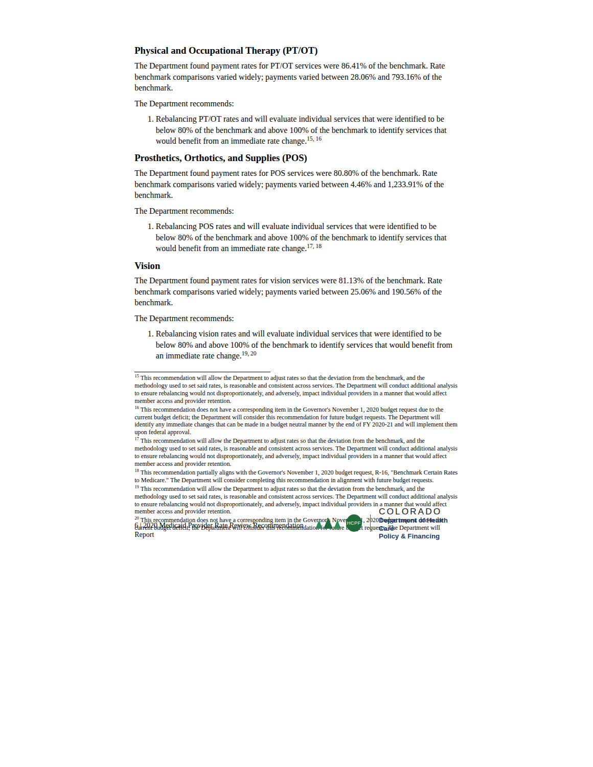Physical and Occupational Therapy (PT/OT)
The Department found payment rates for PT/OT services were 86.41% of the benchmark. Rate benchmark comparisons varied widely; payments varied between 28.06% and 793.16% of the benchmark.
The Department recommends:
Rebalancing PT/OT rates and will evaluate individual services that were identified to be below 80% of the benchmark and above 100% of the benchmark to identify services that would benefit from an immediate rate change.15, 16
Prosthetics, Orthotics, and Supplies (POS)
The Department found payment rates for POS services were 80.80% of the benchmark. Rate benchmark comparisons varied widely; payments varied between 4.46% and 1,233.91% of the benchmark.
The Department recommends:
Rebalancing POS rates and will evaluate individual services that were identified to be below 80% of the benchmark and above 100% of the benchmark to identify services that would benefit from an immediate rate change.17, 18
Vision
The Department found payment rates for vision services were 81.13% of the benchmark. Rate benchmark comparisons varied widely; payments varied between 25.06% and 190.56% of the benchmark.
The Department recommends:
Rebalancing vision rates and will evaluate individual services that were identified to be below 80% and above 100% of the benchmark to identify services that would benefit from an immediate rate change.19, 20
15 This recommendation will allow the Department to adjust rates so that the deviation from the benchmark, and the methodology used to set said rates, is reasonable and consistent across services. The Department will conduct additional analysis to ensure rebalancing would not disproportionately, and adversely, impact individual providers in a manner that would affect member access and provider retention.
16 This recommendation does not have a corresponding item in the Governor's November 1, 2020 budget request due to the current budget deficit; the Department will consider this recommendation for future budget requests. The Department will identify any immediate changes that can be made in a budget neutral manner by the end of FY 2020-21 and will implement them upon federal approval.
17 This recommendation will allow the Department to adjust rates so that the deviation from the benchmark, and the methodology used to set said rates, is reasonable and consistent across services. The Department will conduct additional analysis to ensure rebalancing would not disproportionately, and adversely, impact individual providers in a manner that would affect member access and provider retention.
18 This recommendation partially aligns with the Governor's November 1, 2020 budget request, R-16, "Benchmark Certain Rates to Medicare." The Department will consider completing this recommendation in alignment with future budget requests.
19 This recommendation will allow the Department to adjust rates so that the deviation from the benchmark, and the methodology used to set said rates, is reasonable and consistent across services. The Department will conduct additional analysis to ensure rebalancing would not disproportionately, and adversely, impact individual providers in a manner that would affect member access and provider retention.
20 This recommendation does not have a corresponding item in the Governor's November 1, 2020 budget request due to the current budget deficit; the Department will consider this recommendation for future budget requests. The Department will
6 | 2020 Medicaid Provider Rate Review Recommendation Report
HCPF
COLORADO
Department of Health Care
Policy & Financing